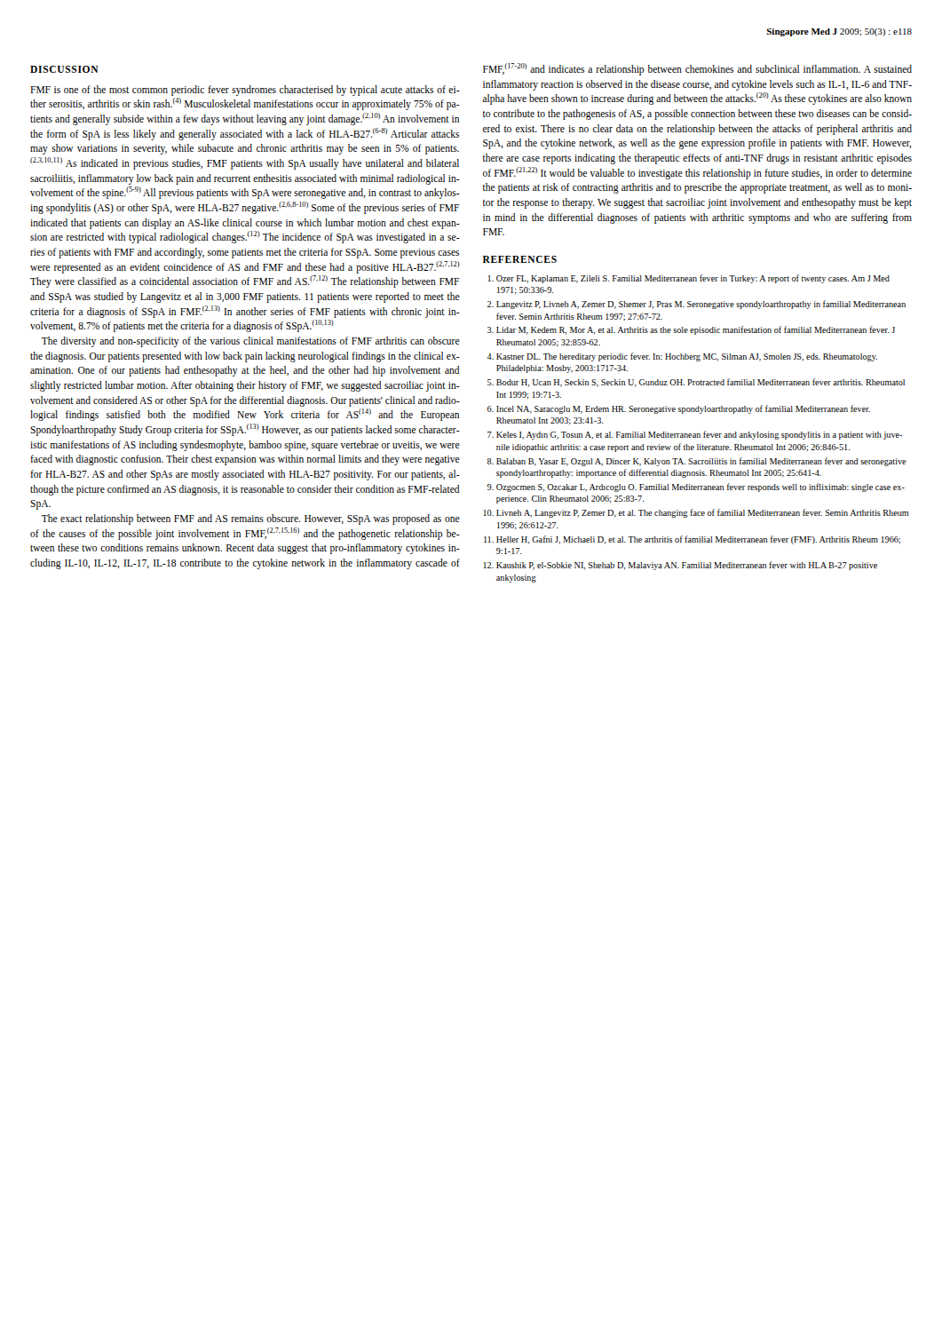Singapore Med J 2009; 50(3) : e118
Discussion
FMF is one of the most common periodic fever syndromes characterised by typical acute attacks of either serositis, arthritis or skin rash.(4) Musculoskeletal manifestations occur in approximately 75% of patients and generally subside within a few days without leaving any joint damage.(2,10) An involvement in the form of SpA is less likely and generally associated with a lack of HLA-B27.(6-8) Articular attacks may show variations in severity, while subacute and chronic arthritis may be seen in 5% of patients.(2,3,10,11) As indicated in previous studies, FMF patients with SpA usually have unilateral and bilateral sacroiliitis, inflammatory low back pain and recurrent enthesitis associated with minimal radiological involvement of the spine.(5-9) All previous patients with SpA were seronegative and, in contrast to ankylosing spondylitis (AS) or other SpA, were HLA-B27 negative.(2,6,8-10) Some of the previous series of FMF indicated that patients can display an AS-like clinical course in which lumbar motion and chest expansion are restricted with typical radiological changes.(12) The incidence of SpA was investigated in a series of patients with FMF and accordingly, some patients met the criteria for SSpA. Some previous cases were represented as an evident coincidence of AS and FMF and these had a positive HLA-B27.(2,7,12) They were classified as a coincidental association of FMF and AS.(7,12) The relationship between FMF and SSpA was studied by Langevitz et al in 3,000 FMF patients. 11 patients were reported to meet the criteria for a diagnosis of SSpA in FMF.(2,13) In another series of FMF patients with chronic joint involvement, 8.7% of patients met the criteria for a diagnosis of SSpA.(10,13)
The diversity and non-specificity of the various clinical manifestations of FMF arthritis can obscure the diagnosis. Our patients presented with low back pain lacking neurological findings in the clinical examination. One of our patients had enthesopathy at the heel, and the other had hip involvement and slightly restricted lumbar motion. After obtaining their history of FMF, we suggested sacroiliac joint involvement and considered AS or other SpA for the differential diagnosis. Our patients' clinical and radiological findings satisfied both the modified New York criteria for AS(14) and the European Spondyloarthropathy Study Group criteria for SSpA.(13) However, as our patients lacked some characteristic manifestations of AS including syndesmophyte, bamboo spine, square vertebrae or uveitis, we were faced with diagnostic confusion. Their chest expansion was within normal limits and they were negative for HLA-B27. AS and other SpAs are mostly associated with HLA-B27 positivity. For our patients, although the picture confirmed an AS diagnosis, it is reasonable to consider their condition as FMF-related SpA.
The exact relationship between FMF and AS remains obscure. However, SSpA was proposed as one of the causes of the possible joint involvement in FMF,(2,7,15,16) and the pathogenetic relationship between these two conditions remains unknown. Recent data suggest that pro-inflammatory cytokines including IL-10, IL-12, IL-17, IL-18 contribute to the cytokine network in the inflammatory cascade of FMF,(17-20) and indicates a relationship between chemokines and subclinical inflammation. A sustained inflammatory reaction is observed in the disease course, and cytokine levels such as IL-1, IL-6 and TNF-alpha have been shown to increase during and between the attacks.(20) As these cytokines are also known to contribute to the pathogenesis of AS, a possible connection between these two diseases can be considered to exist. There is no clear data on the relationship between the attacks of peripheral arthritis and SpA, and the cytokine network, as well as the gene expression profile in patients with FMF. However, there are case reports indicating the therapeutic effects of anti-TNF drugs in resistant arthritic episodes of FMF.(21,22) It would be valuable to investigate this relationship in future studies, in order to determine the patients at risk of contracting arthritis and to prescribe the appropriate treatment, as well as to monitor the response to therapy. We suggest that sacroiliac joint involvement and enthesopathy must be kept in mind in the differential diagnoses of patients with arthritic symptoms and who are suffering from FMF.
References
Ozer FL, Kaplaman E, Zileli S. Familial Mediterranean fever in Turkey: A report of twenty cases. Am J Med 1971; 50:336-9.
Langevitz P, Livneh A, Zemer D, Shemer J, Pras M. Seronegative spondyloarthropathy in familial Mediterranean fever. Semin Arthritis Rheum 1997; 27:67-72.
Lidar M, Kedem R, Mor A, et al. Arthritis as the sole episodic manifestation of familial Mediterranean fever. J Rheumatol 2005; 32:859-62.
Kastner DL. The hereditary periodic fever. In: Hochberg MC, Silman AJ, Smolen JS, eds. Rheumatology. Philadelphia: Mosby, 2003:1717-34.
Bodur H, Ucan H, Seckin S, Seckin U, Gunduz OH. Protracted familial Mediterranean fever arthritis. Rheumatol Int 1999; 19:71-3.
Incel NA, Saracoglu M, Erdem HR. Seronegative spondyloarthropathy of familial Mediterranean fever. Rheumatol Int 2003; 23:41-3.
Keles I, Aydın G, Tosun A, et al. Familial Mediterranean fever and ankylosing spondylitis in a patient with juvenile idiopathic arthritis: a case report and review of the literature. Rheumatol Int 2006; 26:846-51.
Balaban B, Yasar E, Ozgul A, Dincer K, Kalyon TA. Sacroiliitis in familial Mediterranean fever and seronegative spondyloarthropathy: importance of differential diagnosis. Rheumatol Int 2005; 25:641-4.
Ozgocmen S, Ozcakar L, Ardıcoglu O. Familial Mediterranean fever responds well to infliximab: single case experience. Clin Rheumatol 2006; 25:83-7.
Livneh A, Langevitz P, Zemer D, et al. The changing face of familial Mediterranean fever. Semin Arthritis Rheum 1996; 26:612-27.
Heller H, Gafni J, Michaeli D, et al. The arthritis of familial Mediterranean fever (FMF). Arthritis Rheum 1966; 9:1-17.
Kaushik P, el-Sobkie NI, Shehab D, Malaviya AN. Familial Mediterranean fever with HLA B-27 positive ankylosing